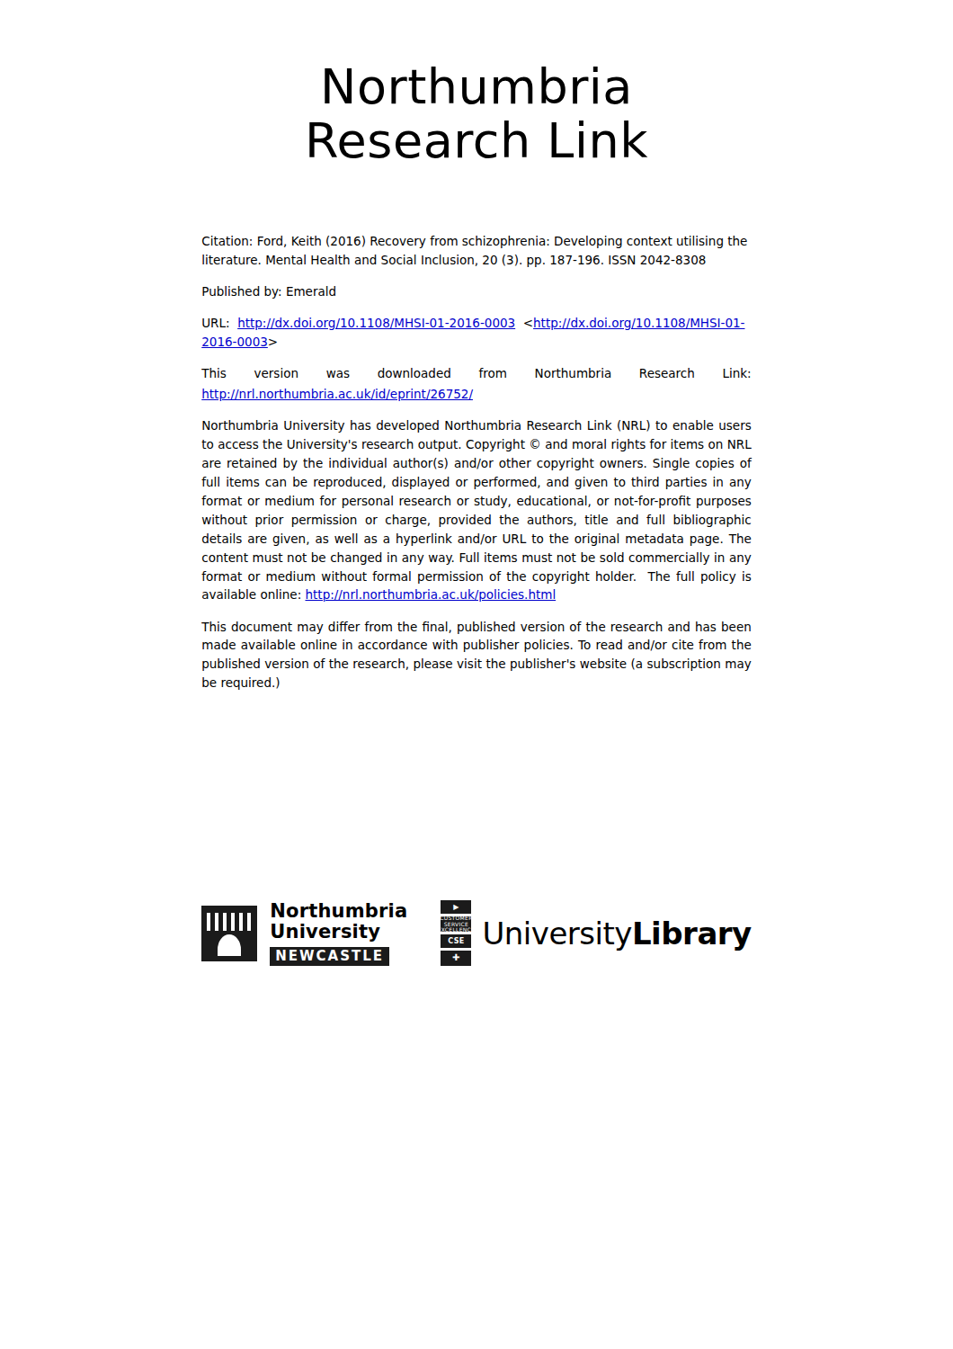Northumbria Research Link
Citation: Ford, Keith (2016) Recovery from schizophrenia: Developing context utilising the literature. Mental Health and Social Inclusion, 20 (3). pp. 187-196. ISSN 2042-8308
Published by: Emerald
URL: http://dx.doi.org/10.1108/MHSI-01-2016-0003 <http://dx.doi.org/10.1108/MHSI-01-2016-0003>
This version was downloaded from Northumbria Research Link:
http://nrl.northumbria.ac.uk/id/eprint/26752/
Northumbria University has developed Northumbria Research Link (NRL) to enable users to access the University's research output. Copyright © and moral rights for items on NRL are retained by the individual author(s) and/or other copyright owners. Single copies of full items can be reproduced, displayed or performed, and given to third parties in any format or medium for personal research or study, educational, or not-for-profit purposes without prior permission or charge, provided the authors, title and full bibliographic details are given, as well as a hyperlink and/or URL to the original metadata page. The content must not be changed in any way. Full items must not be sold commercially in any format or medium without formal permission of the copyright holder. The full policy is available online: http://nrl.northumbria.ac.uk/policies.html
This document may differ from the final, published version of the research and has been made available online in accordance with publisher policies. To read and/or cite from the published version of the research, please visit the publisher's website (a subscription may be required.)
Northumbria
University
NEWCASTLE
▶
CUSTOMER
SERVICE
EXCELLENCE
CSE
UniversityLibrary